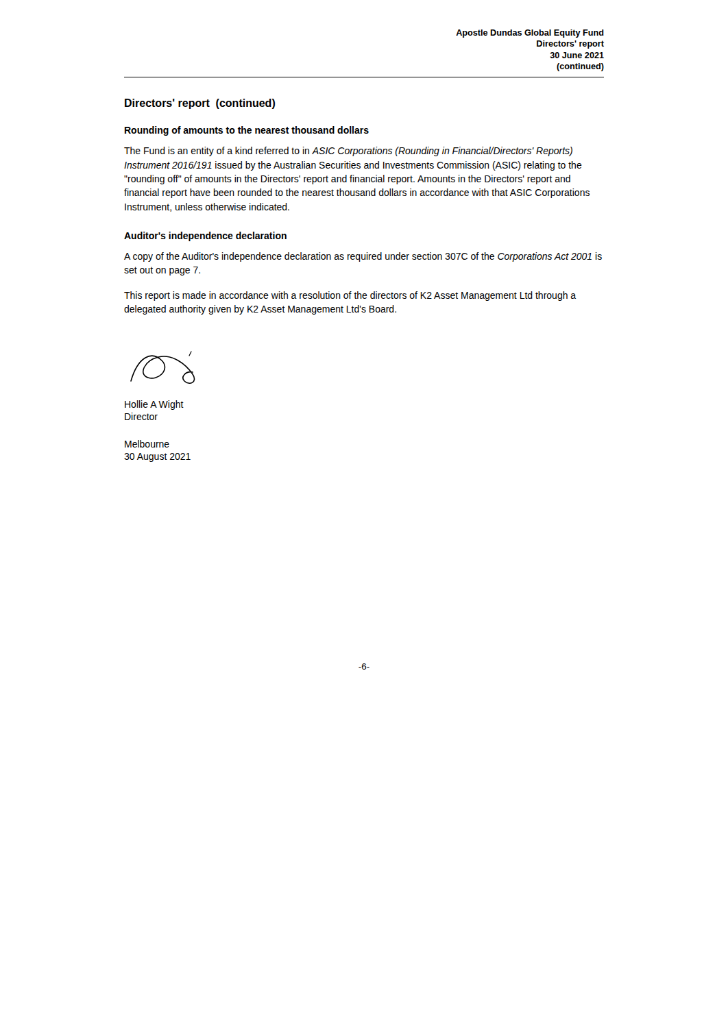Apostle Dundas Global Equity Fund
Directors' report
30 June 2021
(continued)
Directors' report (continued)
Rounding of amounts to the nearest thousand dollars
The Fund is an entity of a kind referred to in ASIC Corporations (Rounding in Financial/Directors' Reports) Instrument 2016/191 issued by the Australian Securities and Investments Commission (ASIC) relating to the "rounding off" of amounts in the Directors' report and financial report. Amounts in the Directors' report and financial report have been rounded to the nearest thousand dollars in accordance with that ASIC Corporations Instrument, unless otherwise indicated.
Auditor's independence declaration
A copy of the Auditor's independence declaration as required under section 307C of the Corporations Act 2001 is set out on page 7.
This report is made in accordance with a resolution of the directors of K2 Asset Management Ltd through a delegated authority given by K2 Asset Management Ltd's Board.
Hollie A Wight
Director
Melbourne
30 August 2021
-6-